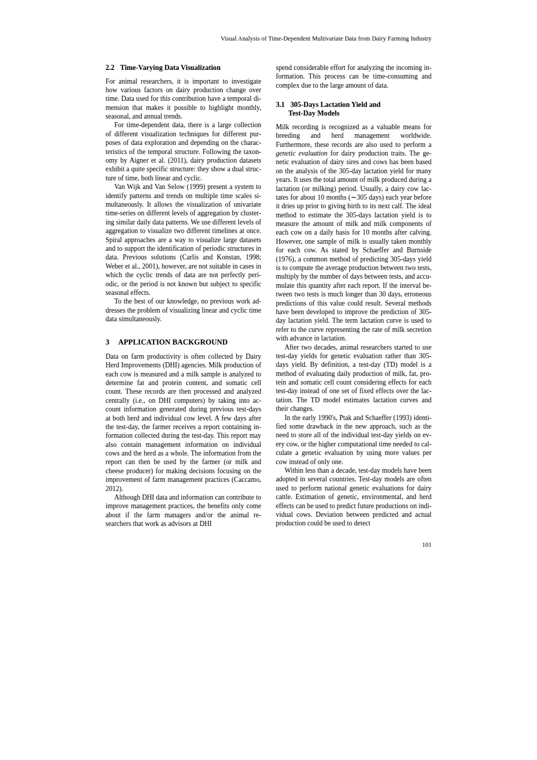Visual Analysis of Time-Dependent Multivariate Data from Dairy Farming Industry
2.2 Time-Varying Data Visualization
For animal researchers, it is important to investigate how various factors on dairy production change over time. Data used for this contribution have a temporal dimension that makes it possible to highlight monthly, seasonal, and annual trends.
For time-dependent data, there is a large collection of different visualization techniques for different purposes of data exploration and depending on the characteristics of the temporal structure. Following the taxonomy by Aigner et al. (2011), dairy production datasets exhibit a quite specific structure: they show a dual structure of time, both linear and cyclic.
Van Wijk and Van Selow (1999) present a system to identify patterns and trends on multiple time scales simultaneously. It allows the visualization of univariate time-series on different levels of aggregation by clustering similar daily data patterns. We use different levels of aggregation to visualize two different timelines at once. Spiral approaches are a way to visualize large datasets and to support the identification of periodic structures in data. Previous solutions (Carlis and Konstan, 1998; Weber et al., 2001), however, are not suitable in cases in which the cyclic trends of data are not perfectly periodic, or the period is not known but subject to specific seasonal effects.
To the best of our knowledge, no previous work addresses the problem of visualizing linear and cyclic time data simultaneously.
3 APPLICATION BACKGROUND
Data on farm productivity is often collected by Dairy Herd Improvements (DHI) agencies. Milk production of each cow is measured and a milk sample is analyzed to determine fat and protein content, and somatic cell count. These records are then processed and analyzed centrally (i.e., on DHI computers) by taking into account information generated during previous test-days at both herd and individual cow level. A few days after the test-day, the farmer receives a report containing information collected during the test-day. This report may also contain management information on individual cows and the herd as a whole. The information from the report can then be used by the farmer (or milk and cheese producer) for making decisions focusing on the improvement of farm management practices (Caccamo, 2012).
Although DHI data and information can contribute to improve management practices, the benefits only come about if the farm managers and/or the animal researchers that work as advisors at DHI
spend considerable effort for analyzing the incoming information. This process can be time-consuming and complex due to the large amount of data.
3.1305-Days Lactation Yield and
Test-Day Models
Milk recording is recognized as a valuable means for breeding and herd management worldwide. Furthermore, these records are also used to perform a genetic evaluation for dairy production traits. The genetic evaluation of dairy sires and cows has been based on the analysis of the 305-day lactation yield for many years. It uses the total amount of milk produced during a lactation (or milking) period. Usually, a dairy cow lactates for about 10 months (∼305 days) each year before it dries up prior to giving birth to its next calf. The ideal method to estimate the 305-days lactation yield is to measure the amount of milk and milk components of each cow on a daily basis for 10 months after calving. However, one sample of milk is usually taken monthly for each cow. As stated by Schaeffer and Burnside (1976), a common method of predicting 305-days yield is to compute the average production between two tests, multiply by the number of days between tests, and accumulate this quantity after each report. If the interval between two tests is much longer than 30 days, erroneous predictions of this value could result. Several methods have been developed to improve the prediction of 305-day lactation yield. The term lactation curve is used to refer to the curve representing the rate of milk secretion with advance in lactation.
After two decades, animal researchers started to use test-day yields for genetic evaluation rather than 305-days yield. By definition, a test-day (TD) model is a method of evaluating daily production of milk, fat, protein and somatic cell count considering effects for each test-day instead of one set of fixed effects over the lactation. The TD model estimates lactation curves and their changes.
In the early 1990's, Ptak and Schaeffer (1993) identified some drawback in the new approach, such as the need to store all of the individual test-day yields on every cow, or the higher computational time needed to calculate a genetic evaluation by using more values per cow instead of only one.
Within less than a decade, test-day models have been adopted in several countries. Test-day models are often used to perform national genetic evaluations for dairy cattle. Estimation of genetic, environmental, and herd effects can be used to predict future productions on individual cows. Deviation between predicted and actual production could be used to detect
101